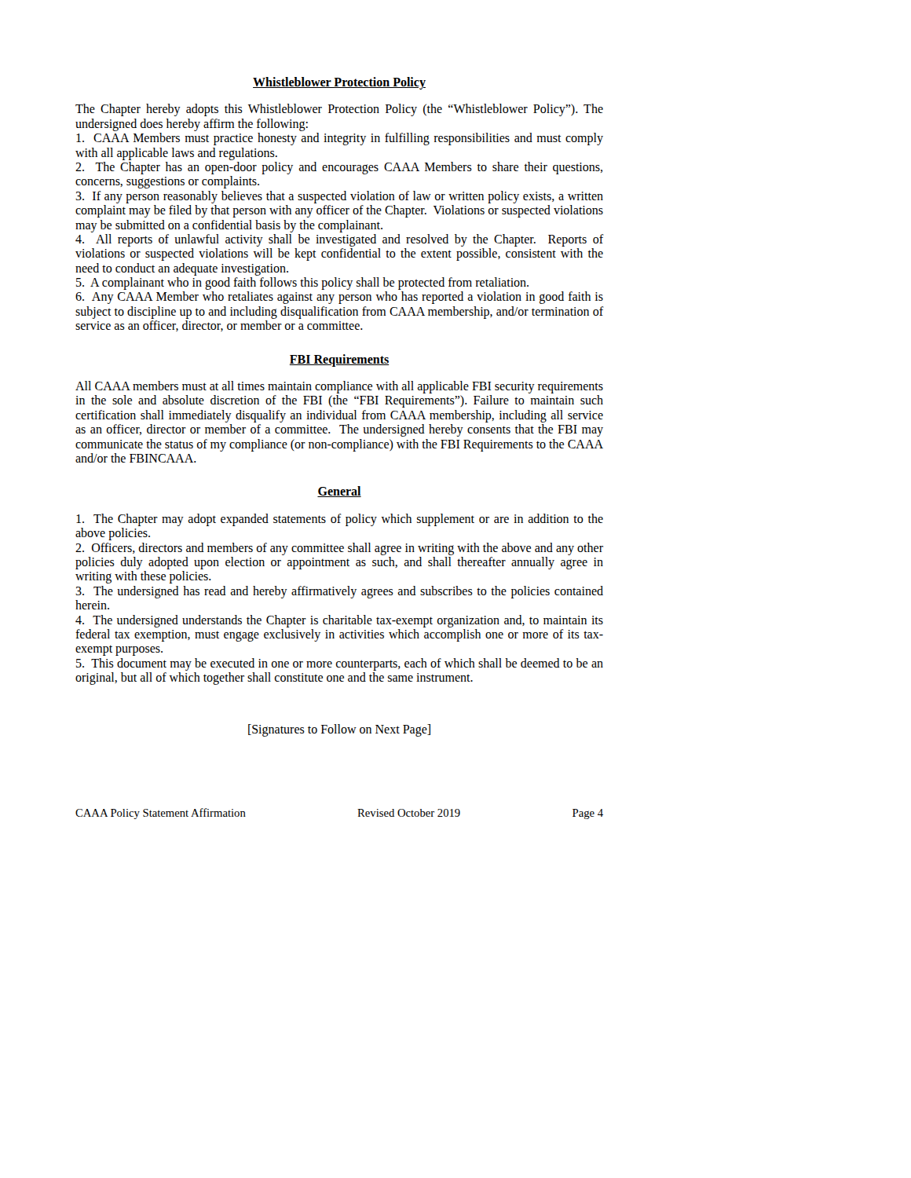Whistleblower Protection Policy
The Chapter hereby adopts this Whistleblower Protection Policy (the “Whistleblower Policy”). The undersigned does hereby affirm the following:
1. CAAA Members must practice honesty and integrity in fulfilling responsibilities and must comply with all applicable laws and regulations.
2. The Chapter has an open-door policy and encourages CAAA Members to share their questions, concerns, suggestions or complaints.
3. If any person reasonably believes that a suspected violation of law or written policy exists, a written complaint may be filed by that person with any officer of the Chapter. Violations or suspected violations may be submitted on a confidential basis by the complainant.
4. All reports of unlawful activity shall be investigated and resolved by the Chapter. Reports of violations or suspected violations will be kept confidential to the extent possible, consistent with the need to conduct an adequate investigation.
5. A complainant who in good faith follows this policy shall be protected from retaliation.
6. Any CAAA Member who retaliates against any person who has reported a violation in good faith is subject to discipline up to and including disqualification from CAAA membership, and/or termination of service as an officer, director, or member or a committee.
FBI Requirements
All CAAA members must at all times maintain compliance with all applicable FBI security requirements in the sole and absolute discretion of the FBI (the “FBI Requirements”). Failure to maintain such certification shall immediately disqualify an individual from CAAA membership, including all service as an officer, director or member of a committee. The undersigned hereby consents that the FBI may communicate the status of my compliance (or non-compliance) with the FBI Requirements to the CAAA and/or the FBINCAAA.
General
1. The Chapter may adopt expanded statements of policy which supplement or are in addition to the above policies.
2. Officers, directors and members of any committee shall agree in writing with the above and any other policies duly adopted upon election or appointment as such, and shall thereafter annually agree in writing with these policies.
3. The undersigned has read and hereby affirmatively agrees and subscribes to the policies contained herein.
4. The undersigned understands the Chapter is charitable tax-exempt organization and, to maintain its federal tax exemption, must engage exclusively in activities which accomplish one or more of its tax-exempt purposes.
5. This document may be executed in one or more counterparts, each of which shall be deemed to be an original, but all of which together shall constitute one and the same instrument.
[Signatures to Follow on Next Page]
CAAA Policy Statement Affirmation Revised October 2019 Page 4